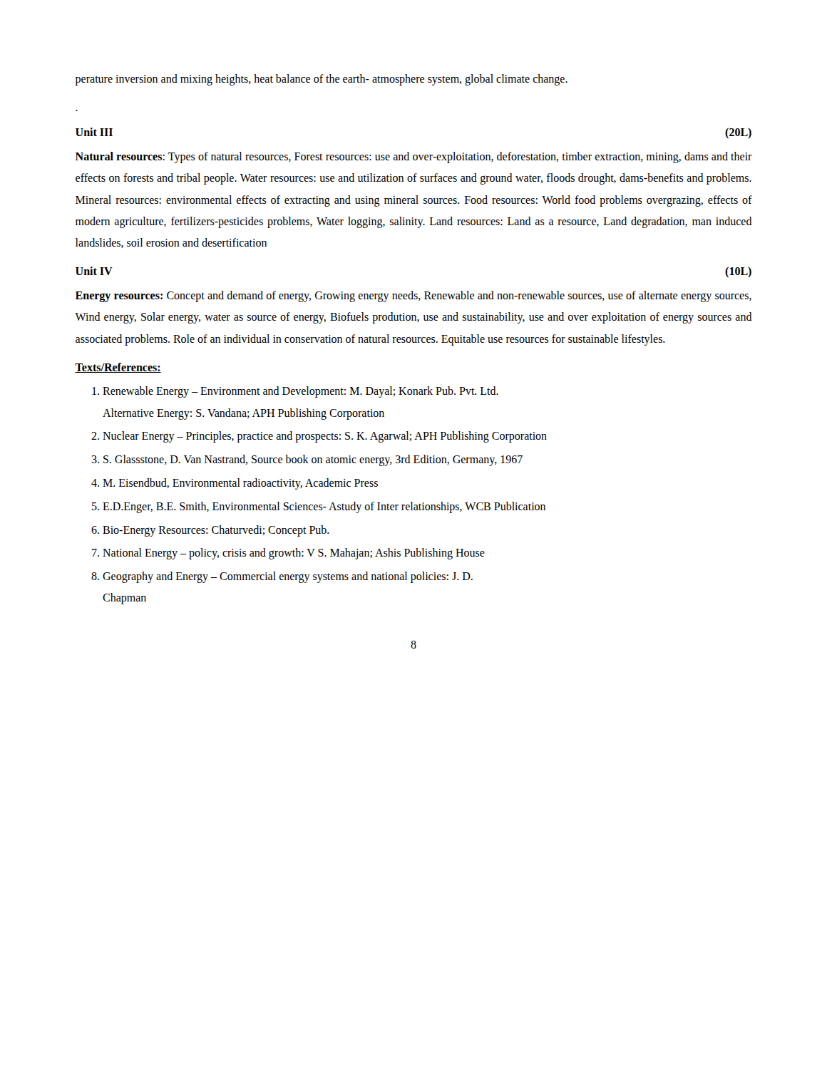perature inversion and mixing heights, heat balance of the earth- atmosphere system, global climate change.
.
Unit III (20L)
Natural resources: Types of natural resources, Forest resources: use and over-exploitation, deforestation, timber extraction, mining, dams and their effects on forests and tribal people. Water resources: use and utilization of surfaces and ground water, floods drought, dams-benefits and problems. Mineral resources: environmental effects of extracting and using mineral sources. Food resources: World food problems overgrazing, effects of modern agriculture, fertilizers-pesticides problems, Water logging, salinity. Land resources: Land as a resource, Land degradation, man induced landslides, soil erosion and desertification
Unit IV (10L)
Energy resources: Concept and demand of energy, Growing energy needs, Renewable and non-renewable sources, use of alternate energy sources, Wind energy, Solar energy, water as source of energy, Biofuels prodution, use and sustainability, use and over exploitation of energy sources and associated problems. Role of an individual in conservation of natural resources. Equitable use resources for sustainable lifestyles.
Texts/References:
Renewable Energy – Environment and Development: M. Dayal; Konark Pub. Pvt. Ltd.
Alternative Energy: S. Vandana; APH Publishing Corporation
Nuclear Energy – Principles, practice and prospects: S. K. Agarwal; APH Publishing Corporation
S. Glassstone, D. Van Nastrand, Source book on atomic energy, 3rd Edition, Germany, 1967
M. Eisendbud, Environmental radioactivity, Academic Press
E.D.Enger, B.E. Smith, Environmental Sciences- Astudy of Inter relationships, WCB Publication
Bio-Energy Resources: Chaturvedi; Concept Pub.
National Energy – policy, crisis and growth: V S. Mahajan; Ashis Publishing House
Geography and Energy – Commercial energy systems and national policies: J. D.
Chapman
8